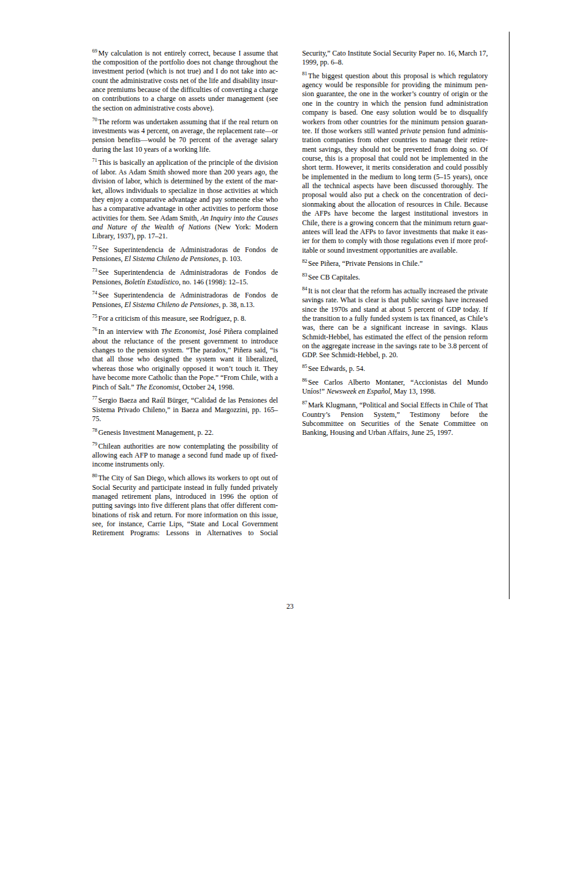69My calculation is not entirely correct, because I assume that the composition of the portfolio does not change throughout the investment period (which is not true) and I do not take into account the administrative costs net of the life and disability insurance premiums because of the difficulties of converting a charge on contributions to a charge on assets under management (see the section on administrative costs above).
70The reform was undertaken assuming that if the real return on investments was 4 percent, on average, the replacement rate—or pension benefits—would be 70 percent of the average salary during the last 10 years of a working life.
71This is basically an application of the principle of the division of labor. As Adam Smith showed more than 200 years ago, the division of labor, which is determined by the extent of the market, allows individuals to specialize in those activities at which they enjoy a comparative advantage and pay someone else who has a comparative advantage in other activities to perform those activities for them. See Adam Smith, An Inquiry into the Causes and Nature of the Wealth of Nations (New York: Modern Library, 1937), pp. 17–21.
72See Superintendencia de Administradoras de Fondos de Pensiones, El Sistema Chileno de Pensiones, p. 103.
73See Superintendencia de Administradoras de Fondos de Pensiones, Boletín Estadístico, no. 146 (1998): 12–15.
74See Superintendencia de Administradoras de Fondos de Pensiones, El Sistema Chileno de Pensiones, p. 38, n.13.
75For a criticism of this measure, see Rodríguez, p. 8.
76In an interview with The Economist, José Piñera complained about the reluctance of the present government to introduce changes to the pension system. “The paradox,” Piñera said, “is that all those who designed the system want it liberalized, whereas those who originally opposed it won’t touch it. They have become more Catholic than the Pope.” “From Chile, with a Pinch of Salt.” The Economist, October 24, 1998.
77Sergio Baeza and Raúl Bürger, “Calidad de las Pensiones del Sistema Privado Chileno,” in Baeza and Margozzini, pp. 165–75.
78Genesis Investment Management, p. 22.
79Chilean authorities are now contemplating the possibility of allowing each AFP to manage a second fund made up of fixed-income instruments only.
80The City of San Diego, which allows its workers to opt out of Social Security and participate instead in fully funded privately managed retirement plans, introduced in 1996 the option of putting savings into five different plans that offer different combinations of risk and return. For more information on this issue, see, for instance, Carrie Lips, “State and Local Government Retirement Programs: Lessons in Alternatives to Social Security,” Cato Institute Social Security Paper no. 16, March 17, 1999, pp. 6–8.
81The biggest question about this proposal is which regulatory agency would be responsible for providing the minimum pension guarantee, the one in the worker’s country of origin or the one in the country in which the pension fund administration company is based. One easy solution would be to disqualify workers from other countries for the minimum pension guarantee. If those workers still wanted private pension fund administration companies from other countries to manage their retirement savings, they should not be prevented from doing so. Of course, this is a proposal that could not be implemented in the short term. However, it merits consideration and could possibly be implemented in the medium to long term (5–15 years), once all the technical aspects have been discussed thoroughly. The proposal would also put a check on the concentration of decisionmaking about the allocation of resources in Chile. Because the AFPs have become the largest institutional investors in Chile, there is a growing concern that the minimum return guarantees will lead the AFPs to favor investments that make it easier for them to comply with those regulations even if more profitable or sound investment opportunities are available.
82See Piñera, “Private Pensions in Chile.”
83See CB Capitales.
84It is not clear that the reform has actually increased the private savings rate. What is clear is that public savings have increased since the 1970s and stand at about 5 percent of GDP today. If the transition to a fully funded system is tax financed, as Chile’s was, there can be a significant increase in savings. Klaus Schmidt-Hebbel, has estimated the effect of the pension reform on the aggregate increase in the savings rate to be 3.8 percent of GDP. See Schmidt-Hebbel, p. 20.
85See Edwards, p. 54.
86See Carlos Alberto Montaner, “Accionistas del Mundo Uníos!” Newsweek en Español, May 13, 1998.
87Mark Klugmann, “Political and Social Effects in Chile of That Country’s Pension System,” Testimony before the Subcommittee on Securities of the Senate Committee on Banking, Housing and Urban Affairs, June 25, 1997.
23